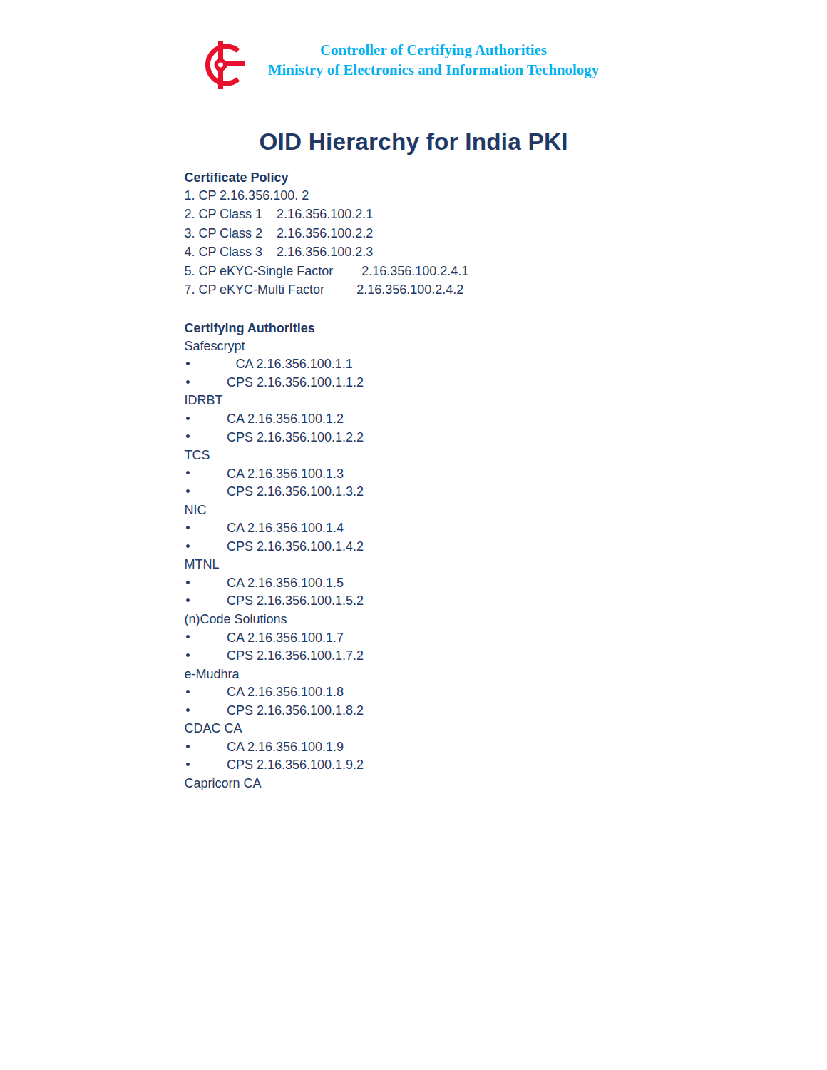Controller of Certifying Authorities
Ministry of Electronics and Information Technology
OID Hierarchy for India PKI
Certificate Policy
1. CP 2.16.356.100. 2
2. CP Class 1 2.16.356.100.2.1
3. CP Class 2 2.16.356.100.2.2
4. CP Class 3 2.16.356.100.2.3
5. CP eKYC-Single Factor 2.16.356.100.2.4.1
7. CP eKYC-Multi Factor 2.16.356.100.2.4.2
Certifying Authorities
Safescrypt
CA 2.16.356.100.1.1
CPS 2.16.356.100.1.1.2
IDRBT
CA 2.16.356.100.1.2
CPS 2.16.356.100.1.2.2
TCS
CA 2.16.356.100.1.3
CPS 2.16.356.100.1.3.2
NIC
CA 2.16.356.100.1.4
CPS 2.16.356.100.1.4.2
MTNL
CA 2.16.356.100.1.5
CPS 2.16.356.100.1.5.2
(n)Code Solutions
CA 2.16.356.100.1.7
CPS 2.16.356.100.1.7.2
e-Mudhra
CA 2.16.356.100.1.8
CPS 2.16.356.100.1.8.2
CDAC CA
CA 2.16.356.100.1.9
CPS 2.16.356.100.1.9.2
Capricorn CA